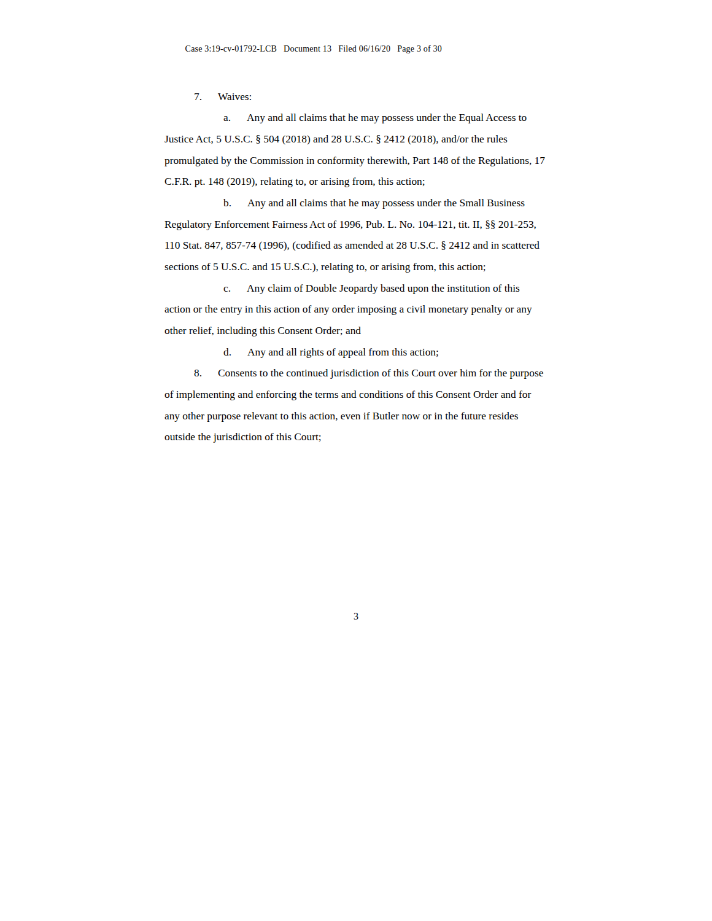Case 3:19-cv-01792-LCB Document 13 Filed 06/16/20 Page 3 of 30
7. Waives:
a. Any and all claims that he may possess under the Equal Access to Justice Act, 5 U.S.C. § 504 (2018) and 28 U.S.C. § 2412 (2018), and/or the rules promulgated by the Commission in conformity therewith, Part 148 of the Regulations, 17 C.F.R. pt. 148 (2019), relating to, or arising from, this action;
b. Any and all claims that he may possess under the Small Business Regulatory Enforcement Fairness Act of 1996, Pub. L. No. 104-121, tit. II, §§ 201-253, 110 Stat. 847, 857-74 (1996), (codified as amended at 28 U.S.C. § 2412 and in scattered sections of 5 U.S.C. and 15 U.S.C.), relating to, or arising from, this action;
c. Any claim of Double Jeopardy based upon the institution of this action or the entry in this action of any order imposing a civil monetary penalty or any other relief, including this Consent Order; and
d. Any and all rights of appeal from this action;
8. Consents to the continued jurisdiction of this Court over him for the purpose of implementing and enforcing the terms and conditions of this Consent Order and for any other purpose relevant to this action, even if Butler now or in the future resides outside the jurisdiction of this Court;
3